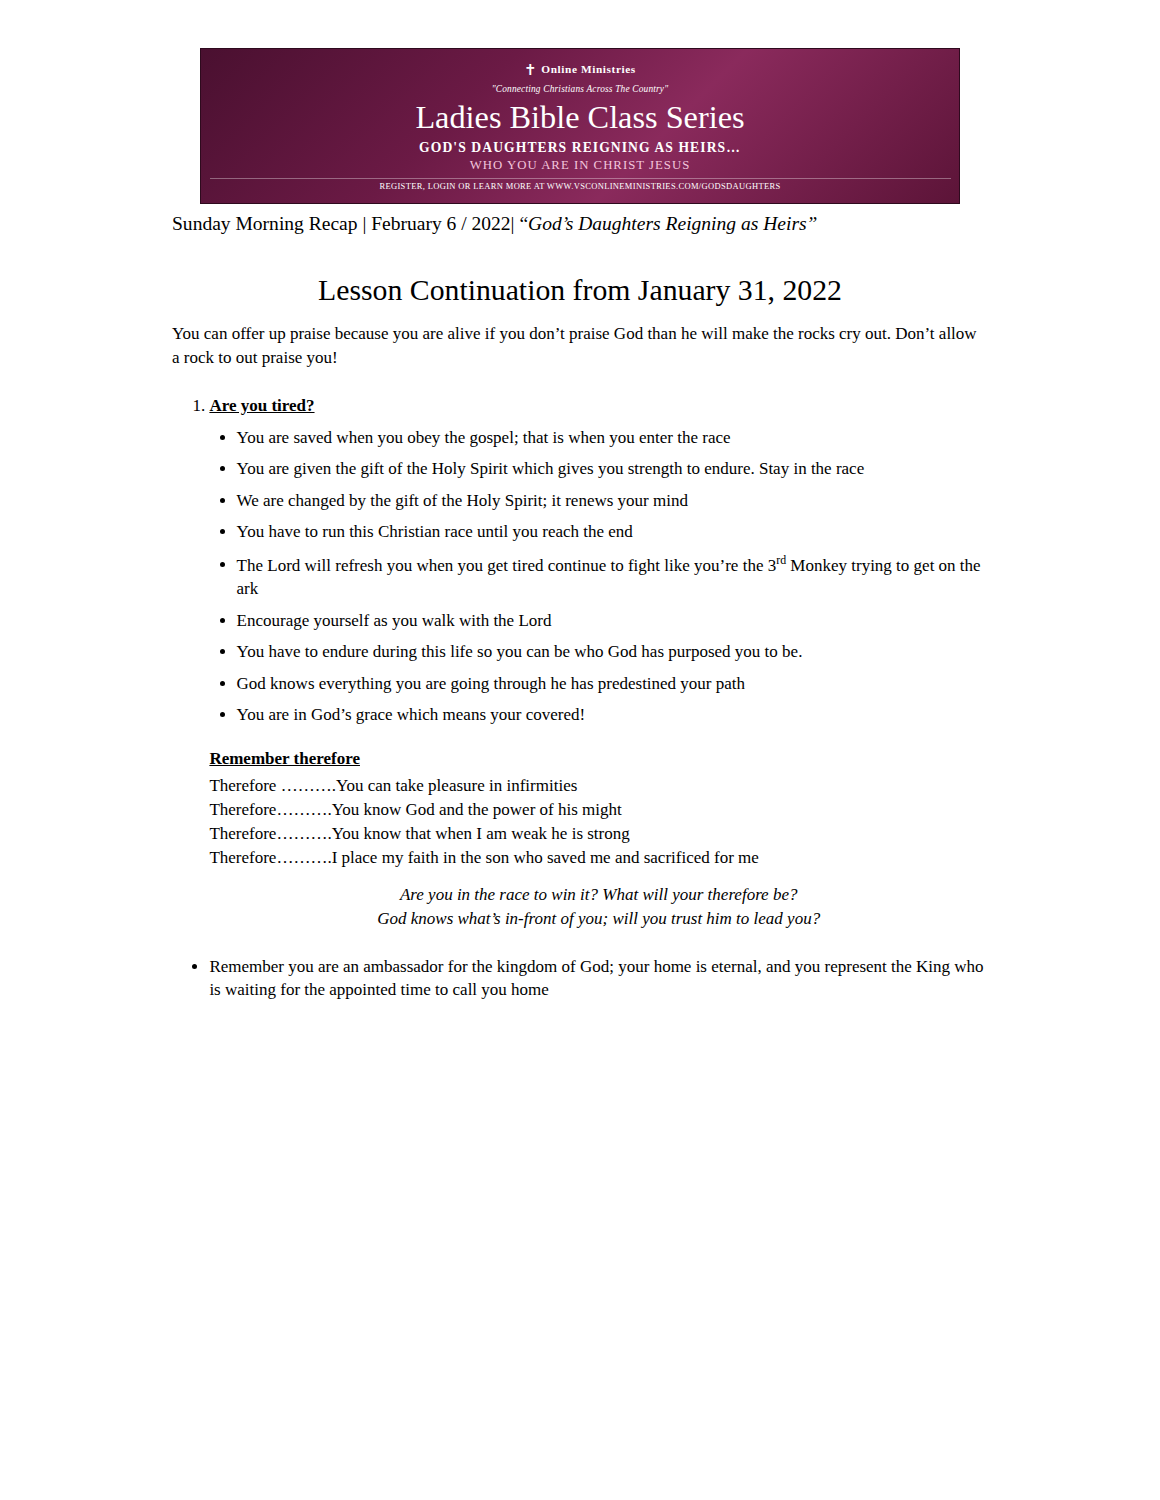✝ Online Ministries
"Connecting Christians Across The Country"
Ladies Bible Class Series
GOD'S DAUGHTERS REIGNING AS HEIRS…
WHO YOU ARE IN CHRIST JESUS
REGISTER, LOGIN OR LEARN MORE AT WWW.VSCONLINEMINISTRIES.COM/GODSDAUGHTERS
Sunday Morning Recap | February 6 / 2022| “God’s Daughters Reigning as Heirs”
Lesson Continuation from January 31, 2022
You can offer up praise because you are alive if you don’t praise God than he will make the rocks cry out. Don’t allow a rock to out praise you!
Are you tired?
You are saved when you obey the gospel; that is when you enter the race
You are given the gift of the Holy Spirit which gives you strength to endure. Stay in the race
We are changed by the gift of the Holy Spirit; it renews your mind
You have to run this Christian race until you reach the end
The Lord will refresh you when you get tired continue to fight like you’re the 3rd Monkey trying to get on the ark
Encourage yourself as you walk with the Lord
You have to endure during this life so you can be who God has purposed you to be.
God knows everything you are going through he has predestined your path
You are in God’s grace which means your covered!
Remember therefore
Therefore ……….You can take pleasure in infirmities
Therefore……….You know God and the power of his might
Therefore……….You know that when I am weak he is strong
Therefore……….I place my faith in the son who saved me and sacrificed for me
Are you in the race to win it? What will your therefore be?
God knows what’s in-front of you; will you trust him to lead you?
Remember you are an ambassador for the kingdom of God; your home is eternal, and you represent the King who is waiting for the appointed time to call you home